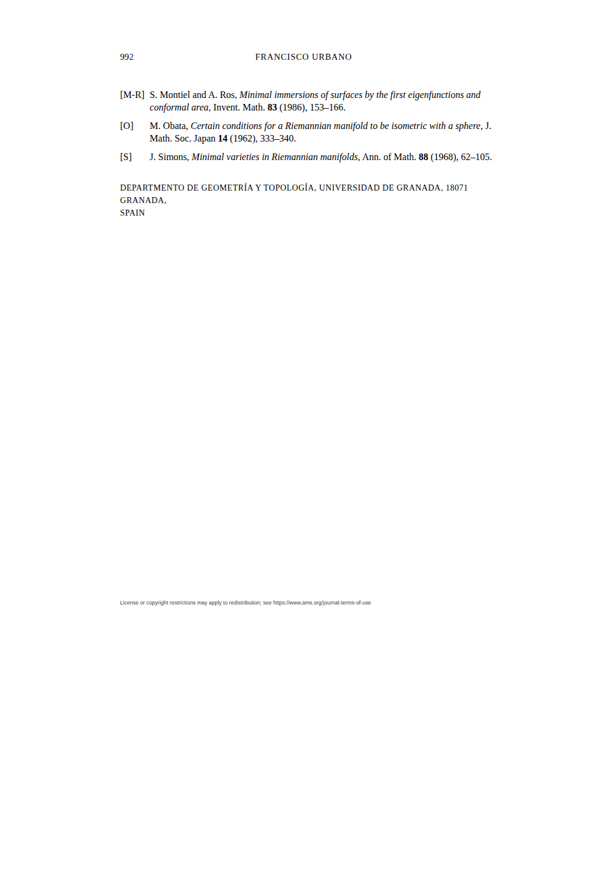992 Francisco Urbano
[M-R] S. Montiel and A. Ros, Minimal immersions of surfaces by the first eigenfunctions and conformal area, Invent. Math. 83 (1986), 153–166.
[O] M. Obata, Certain conditions for a Riemannian manifold to be isometric with a sphere, J. Math. Soc. Japan 14 (1962), 333–340.
[S] J. Simons, Minimal varieties in Riemannian manifolds, Ann. of Math. 88 (1968), 62–105.
Departmento de Geometría y Topología, Universidad de Granada, 18071 Granada, Spain
License or copyright restrictions may apply to redistribution; see https://www.ams.org/journal-terms-of-use